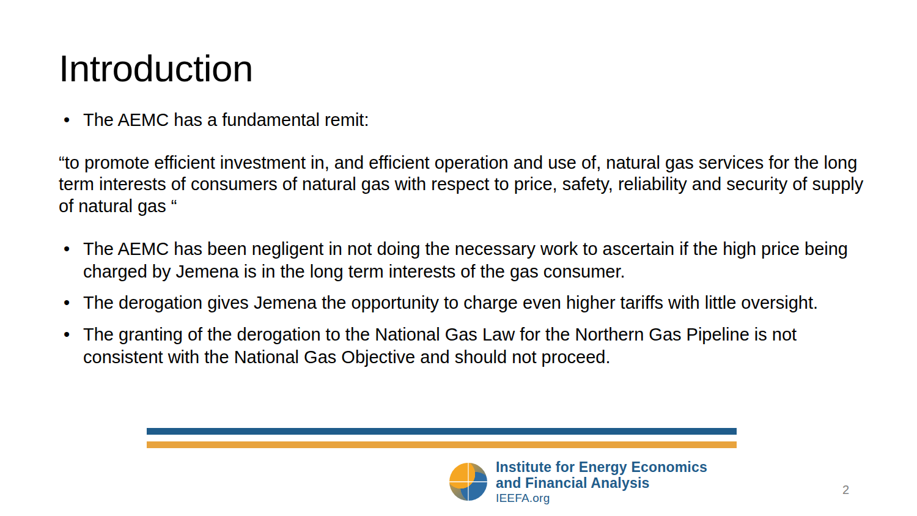Introduction
The AEMC has a fundamental remit:
“to promote efficient investment in, and efficient operation and use of, natural gas services for the long term interests of consumers of natural gas with respect to price, safety, reliability and security of supply of natural gas “
The AEMC has been negligent in not doing the necessary work to ascertain if the high price being charged by Jemena is in the long term interests of the gas consumer.
The derogation gives Jemena the opportunity to charge even higher tariffs with little oversight.
The granting of the derogation to the National Gas Law for the Northern Gas Pipeline is not consistent with the National Gas Objective and should not proceed.
Institute for Energy Economics
and Financial Analysis
IEEFA.org
2